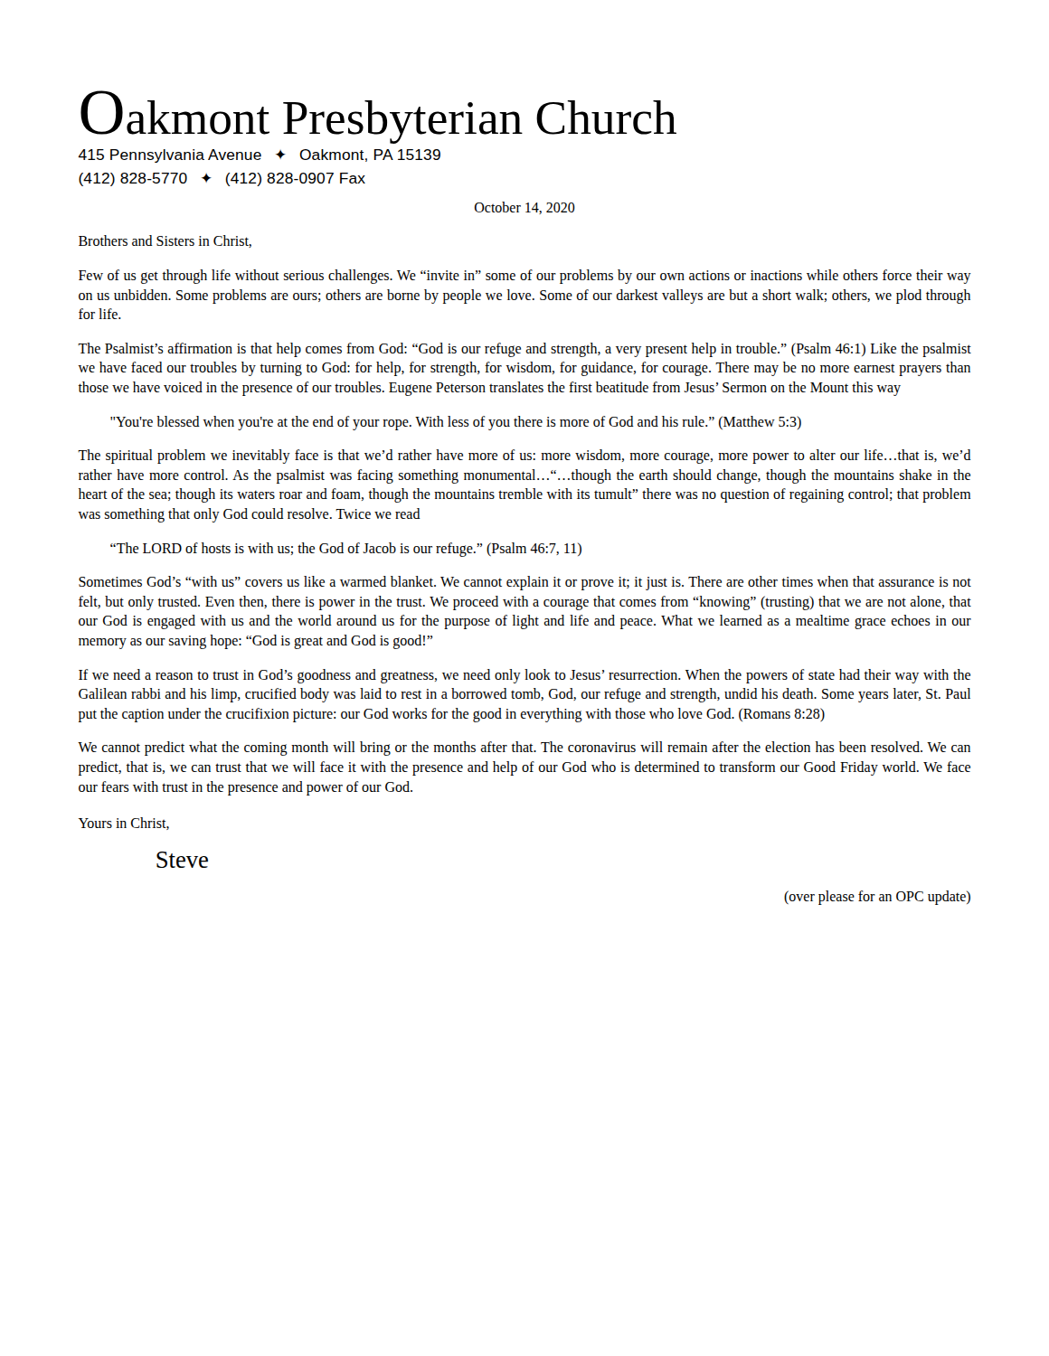Oakmont Presbyterian Church
415 Pennsylvania Avenue ✦ Oakmont, PA 15139
(412) 828-5770 ✦ (412) 828-0907 Fax
October 14, 2020
Brothers and Sisters in Christ,
Few of us get through life without serious challenges. We “invite in” some of our problems by our own actions or inactions while others force their way on us unbidden. Some problems are ours; others are borne by people we love. Some of our darkest valleys are but a short walk; others, we plod through for life.
The Psalmist’s affirmation is that help comes from God: “God is our refuge and strength, a very present help in trouble.” (Psalm 46:1) Like the psalmist we have faced our troubles by turning to God: for help, for strength, for wisdom, for guidance, for courage. There may be no more earnest prayers than those we have voiced in the presence of our troubles. Eugene Peterson translates the first beatitude from Jesus’ Sermon on the Mount this way
"You're blessed when you're at the end of your rope. With less of you there is more of God and his rule.” (Matthew 5:3)
The spiritual problem we inevitably face is that we’d rather have more of us: more wisdom, more courage, more power to alter our life…that is, we’d rather have more control. As the psalmist was facing something monumental…“…though the earth should change, though the mountains shake in the heart of the sea; though its waters roar and foam, though the mountains tremble with its tumult” there was no question of regaining control; that problem was something that only God could resolve. Twice we read
“The LORD of hosts is with us; the God of Jacob is our refuge.” (Psalm 46:7, 11)
Sometimes God’s “with us” covers us like a warmed blanket. We cannot explain it or prove it; it just is. There are other times when that assurance is not felt, but only trusted. Even then, there is power in the trust. We proceed with a courage that comes from “knowing” (trusting) that we are not alone, that our God is engaged with us and the world around us for the purpose of light and life and peace. What we learned as a mealtime grace echoes in our memory as our saving hope: “God is great and God is good!”
If we need a reason to trust in God’s goodness and greatness, we need only look to Jesus’ resurrection. When the powers of state had their way with the Galilean rabbi and his limp, crucified body was laid to rest in a borrowed tomb, God, our refuge and strength, undid his death. Some years later, St. Paul put the caption under the crucifixion picture: our God works for the good in everything with those who love God. (Romans 8:28)
We cannot predict what the coming month will bring or the months after that. The coronavirus will remain after the election has been resolved. We can predict, that is, we can trust that we will face it with the presence and help of our God who is determined to transform our Good Friday world. We face our fears with trust in the presence and power of our God.
Yours in Christ,
Steve
(over please for an OPC update)